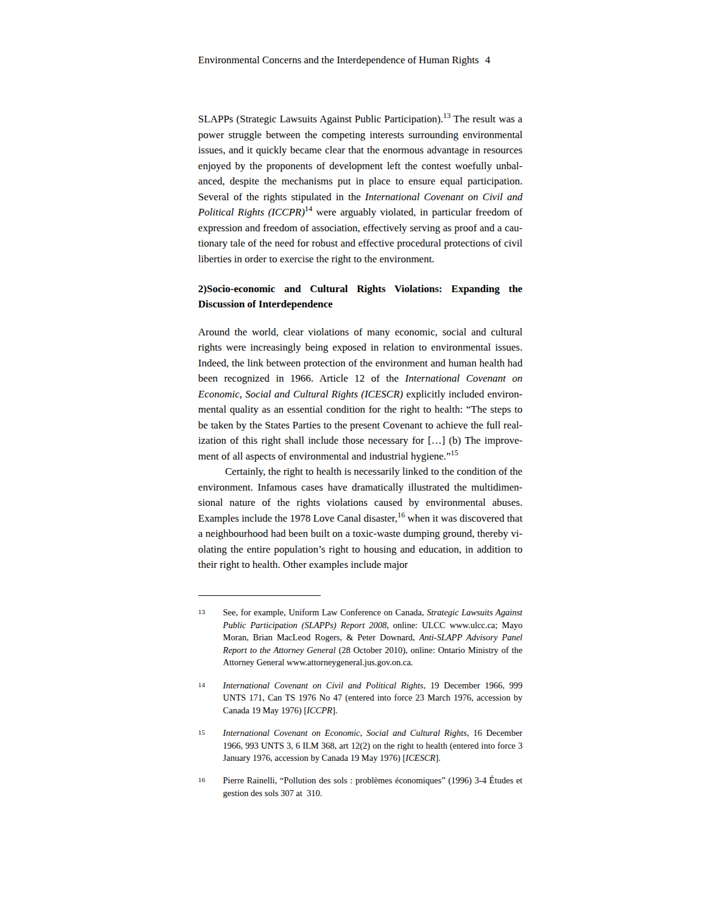Environmental Concerns and the Interdependence of Human Rights 4
SLAPPs (Strategic Lawsuits Against Public Participation).13 The result was a power struggle between the competing interests surrounding environmental issues, and it quickly became clear that the enormous advantage in resources enjoyed by the proponents of development left the contest woefully unbalanced, despite the mechanisms put in place to ensure equal participation. Several of the rights stipulated in the International Covenant on Civil and Political Rights (ICCPR)14 were arguably violated, in particular freedom of expression and freedom of association, effectively serving as proof and a cautionary tale of the need for robust and effective procedural protections of civil liberties in order to exercise the right to the environment.
2)Socio-economic and Cultural Rights Violations: Expanding the Discussion of Interdependence
Around the world, clear violations of many economic, social and cultural rights were increasingly being exposed in relation to environmental issues. Indeed, the link between protection of the environment and human health had been recognized in 1966. Article 12 of the International Covenant on Economic, Social and Cultural Rights (ICESCR) explicitly included environmental quality as an essential condition for the right to health: “The steps to be taken by the States Parties to the present Covenant to achieve the full realization of this right shall include those necessary for […] (b) The improvement of all aspects of environmental and industrial hygiene.”15
Certainly, the right to health is necessarily linked to the condition of the environment. Infamous cases have dramatically illustrated the multidimensional nature of the rights violations caused by environmental abuses. Examples include the 1978 Love Canal disaster,16 when it was discovered that a neighbourhood had been built on a toxic-waste dumping ground, thereby violating the entire population’s right to housing and education, in addition to their right to health. Other examples include major
13
See, for example, Uniform Law Conference on Canada, Strategic Lawsuits Against Public Participation (SLAPPs) Report 2008, online: ULCC www.ulcc.ca; Mayo Moran, Brian MacLeod Rogers, & Peter Downard, Anti-SLAPP Advisory Panel Report to the Attorney General (28 October 2010), online: Ontario Ministry of the Attorney General www.attorneygeneral.jus.gov.on.ca.
14
International Covenant on Civil and Political Rights, 19 December 1966, 999 UNTS 171, Can TS 1976 No 47 (entered into force 23 March 1976, accession by Canada 19 May 1976) [ICCPR].
15
International Covenant on Economic, Social and Cultural Rights, 16 December 1966, 993 UNTS 3, 6 ILM 368, art 12(2) on the right to health (entered into force 3 January 1976, accession by Canada 19 May 1976) [ICESCR].
16
Pierre Rainelli, “Pollution des sols : problèmes économiques” (1996) 3-4 Études et gestion des sols 307 at 310.